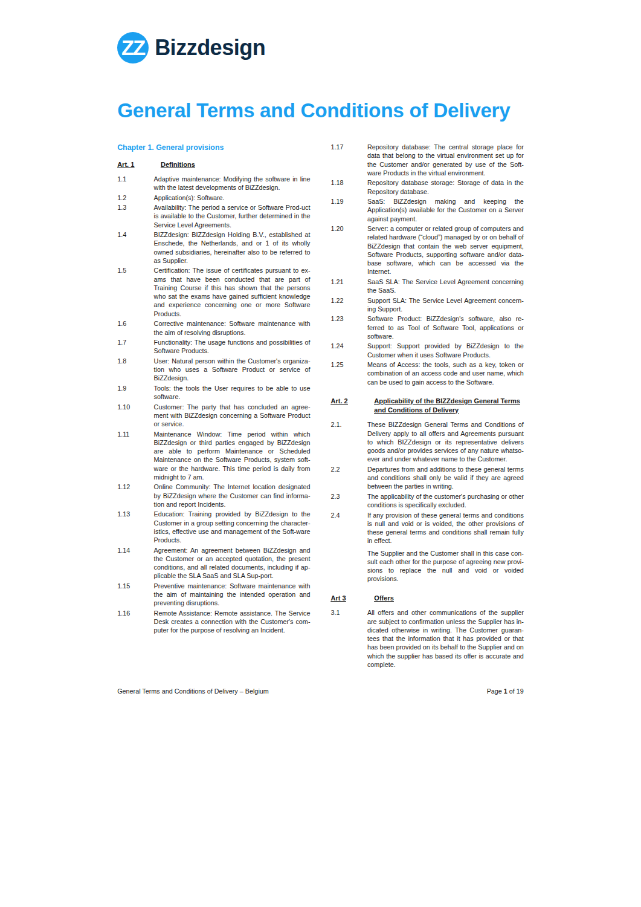ZZ
Bizzdesign
General Terms and Conditions of Delivery
Chapter 1. General provisions
Art. 1 Definitions
1.1 Adaptive maintenance: Modifying the software in line with the latest developments of BiZZdesign.
1.2 Application(s): Software.
1.3 Availability: The period a service or Software Prod-uct is available to the Customer, further determined in the Service Level Agreements.
1.4 BIZZdesign: BIZZdesign Holding B.V., established at Enschede, the Netherlands, and or 1 of its wholly owned subsidiaries, hereinafter also to be referred to as Supplier.
1.5 Certification: The issue of certificates pursuant to exams that have been conducted that are part of Training Course if this has shown that the persons who sat the exams have gained sufficient knowledge and experience concerning one or more Software Products.
1.6 Corrective maintenance: Software maintenance with the aim of resolving disruptions.
1.7 Functionality: The usage functions and possibilities of Software Products.
1.8 User: Natural person within the Customer's organization who uses a Software Product or service of BiZZdesign.
1.9 Tools: the tools the User requires to be able to use software.
1.10 Customer: The party that has concluded an agreement with BiZZdesign concerning a Software Product or service.
1.11 Maintenance Window: Time period within which BiZZdesign or third parties engaged by BiZZdesign are able to perform Maintenance or Scheduled Maintenance on the Software Products, system software or the hardware. This time period is daily from midnight to 7 am.
1.12 Online Community: The Internet location designated by BiZZdesign where the Customer can find information and report Incidents.
1.13 Education: Training provided by BiZZdesign to the Customer in a group setting concerning the characteristics, effective use and management of the Soft-ware Products.
1.14 Agreement: An agreement between BiZZdesign and the Customer or an accepted quotation, the present conditions, and all related documents, including if applicable the SLA SaaS and SLA Sup-port.
1.15 Preventive maintenance: Software maintenance with the aim of maintaining the intended operation and preventing disruptions.
1.16 Remote Assistance: Remote assistance. The Service Desk creates a connection with the Customer's computer for the purpose of resolving an Incident.
1.17 Repository database: The central storage place for data that belong to the virtual environment set up for the Customer and/or generated by use of the Soft-ware Products in the virtual environment.
1.18 Repository database storage: Storage of data in the Repository database.
1.19 SaaS: BiZZdesign making and keeping the Application(s) available for the Customer on a Server against payment.
1.20 Server: a computer or related group of computers and related hardware (“cloud”) managed by or on behalf of BiZZdesign that contain the web server equipment, Software Products, supporting software and/or database software, which can be accessed via the Internet.
1.21 SaaS SLA: The Service Level Agreement concerning the SaaS.
1.22 Support SLA: The Service Level Agreement concerning Support.
1.23 Software Product: BiZZdesign's software, also referred to as Tool of Software Tool, applications or software.
1.24 Support: Support provided by BiZZdesign to the Customer when it uses Software Products.
1.25 Means of Access: the tools, such as a key, token or combination of an access code and user name, which can be used to gain access to the Software.
Art. 2 Applicability of the BIZZdesign General Terms and Conditions of Delivery
2.1. These BIZZdesign General Terms and Conditions of Delivery apply to all offers and Agreements pursuant to which BIZZdesign or its representative delivers goods and/or provides services of any nature whatsoever and under whatever name to the Customer.
2.2 Departures from and additions to these general terms and conditions shall only be valid if they are agreed between the parties in writing.
2.3 The applicability of the customer's purchasing or other conditions is specifically excluded.
2.4
If any provision of these general terms and conditions is null and void or is voided, the other provisions of these general terms and conditions shall remain fully in effect.
The Supplier and the Customer shall in this case consult each other for the purpose of agreeing new provisions to replace the null and void or voided provisions.
Art 3 Offers
3.1 All offers and other communications of the supplier are subject to confirmation unless the Supplier has indicated otherwise in writing. The Customer guarantees that the information that it has provided or that has been provided on its behalf to the Supplier and on which the supplier has based its offer is accurate and complete.
General Terms and Conditions of Delivery – Belgium
Page 1 of 19